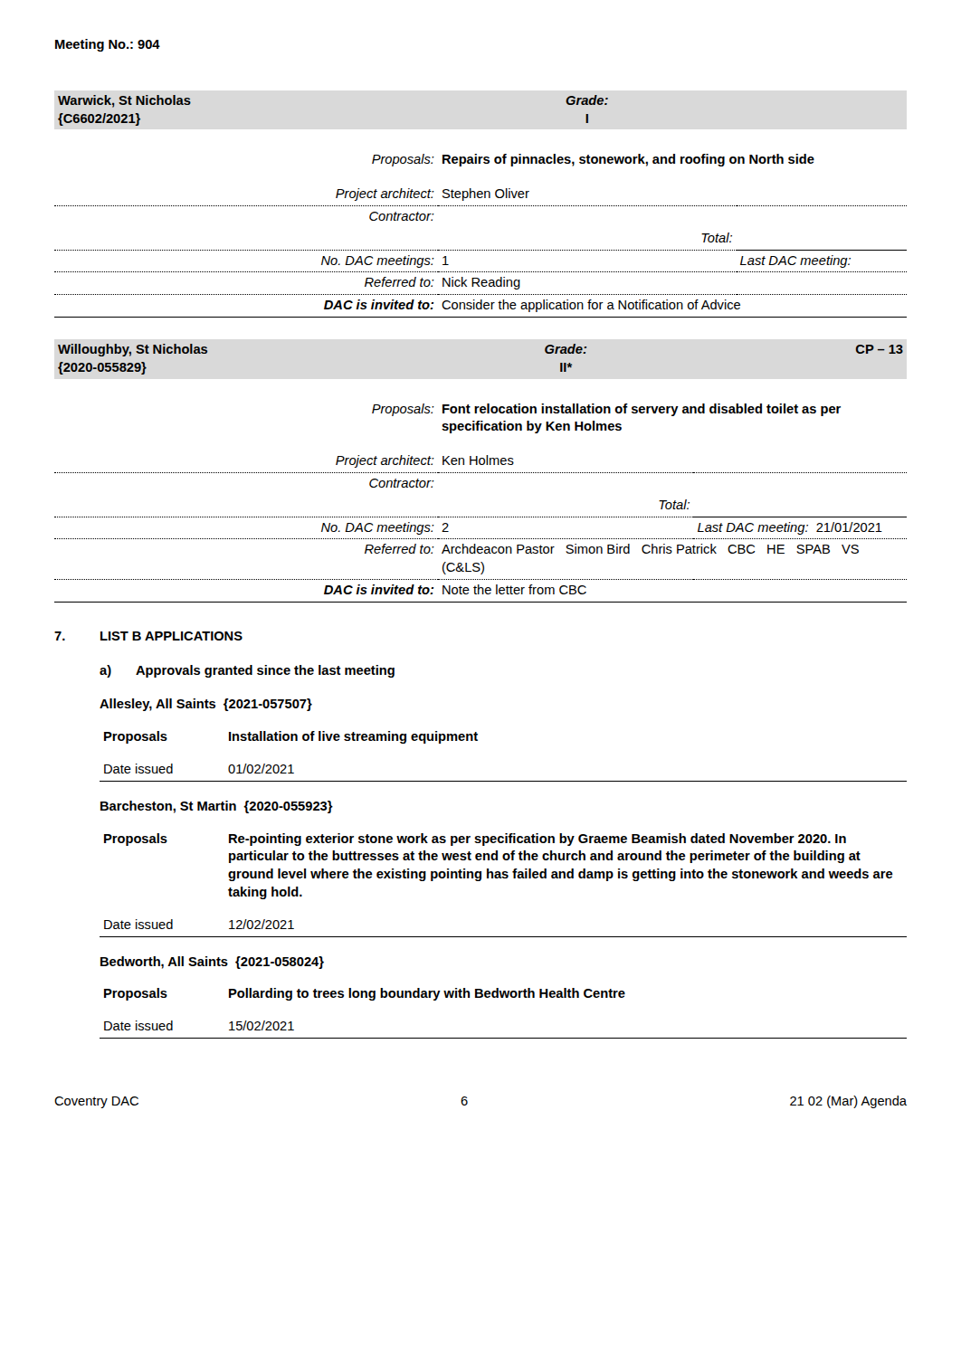Meeting No.: 904
| Warwick, St Nicholas {C6602/2021} | Grade: I | |
| Proposals: | Repairs of pinnacles, stonework, and roofing on North side |
| Project architect: | Stephen Oliver |
| Contractor: | |
| Total: | |
| No. DAC meetings: | 1 | Last DAC meeting: |
| Referred to: | Nick Reading |
| DAC is invited to: | Consider the application for a Notification of Advice |
| Willoughby, St Nicholas {2020-055829} | Grade: II* | CP – 13 |
| Proposals: | Font relocation installation of servery and disabled toilet as per specification by Ken Holmes |
| Project architect: | Ken Holmes |
| Contractor: | |
| Total: | |
| No. DAC meetings: | 2 | Last DAC meeting: 21/01/2021 |
| Referred to: | Archdeacon Pastor Simon Bird Chris Patrick CBC HE SPAB VS (C&LS) |
| DAC is invited to: | Note the letter from CBC |
7. LIST B APPLICATIONS
a) Approvals granted since the last meeting
Allesley, All Saints {2021-057507}
| Proposals | Installation of live streaming equipment |
| Date issued | 01/02/2021 |
Barcheston, St Martin {2020-055923}
| Proposals | Re-pointing exterior stone work as per specification by Graeme Beamish dated November 2020. In particular to the buttresses at the west end of the church and around the perimeter of the building at ground level where the existing pointing has failed and damp is getting into the stonework and weeds are taking hold. |
| Date issued | 12/02/2021 |
Bedworth, All Saints {2021-058024}
| Proposals | Pollarding to trees long boundary with Bedworth Health Centre |
| Date issued | 15/02/2021 |
Coventry DAC
6
21 02 (Mar) Agenda